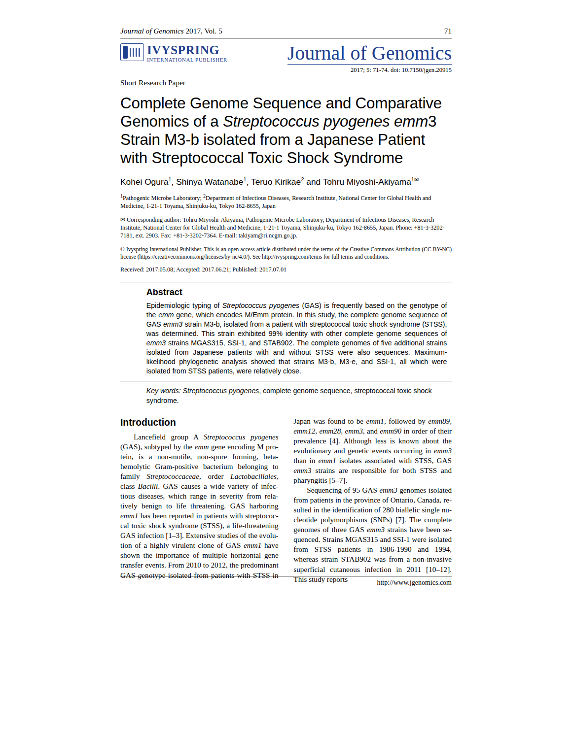Journal of Genomics 2017, Vol. 5
71
IVYSPRING INTERNATIONAL PUBLISHER
Journal of Genomics
2017; 5: 71-74. doi: 10.7150/jgen.20915
Short Research Paper
Complete Genome Sequence and Comparative Genomics of a Streptococcus pyogenes emm3 Strain M3-b isolated from a Japanese Patient with Streptococcal Toxic Shock Syndrome
Kohei Ogura1, Shinya Watanabe1, Teruo Kirikae2 and Tohru Miyoshi-Akiyama1✉
1Pathogenic Microbe Laboratory; 2Department of Infectious Diseases, Research Institute, National Center for Global Health and Medicine, 1-21-1 Toyama, Shinjuku-ku, Tokyo 162-8655, Japan
✉ Corresponding author: Tohru Miyoshi-Akiyama, Pathogenic Microbe Laboratory, Department of Infectious Diseases, Research Institute, National Center for Global Health and Medicine, 1-21-1 Toyama, Shinjuku-ku, Tokyo 162-8655, Japan. Phone: +81-3-3202-7181, ext. 2903. Fax: +81-3-3202-7364. E-mail: takiyam@ri.ncgm.go.jp.
© Ivyspring International Publisher. This is an open access article distributed under the terms of the Creative Commons Attribution (CC BY-NC) license (https://creativecommons.org/licenses/by-nc/4.0/). See http://ivyspring.com/terms for full terms and conditions.
Received: 2017.05.08; Accepted: 2017.06.21; Published: 2017.07.01
Abstract
Epidemiologic typing of Streptococcus pyogenes (GAS) is frequently based on the genotype of the emm gene, which encodes M/Emm protein. In this study, the complete genome sequence of GAS emm3 strain M3-b, isolated from a patient with streptococcal toxic shock syndrome (STSS), was determined. This strain exhibited 99% identity with other complete genome sequences of emm3 strains MGAS315, SSI-1, and STAB902. The complete genomes of five additional strains isolated from Japanese patients with and without STSS were also sequences. Maximum-likelihood phylogenetic analysis showed that strains M3-b, M3-e, and SSI-1, all which were isolated from STSS patients, were relatively close.
Key words: Streptococcus pyogenes, complete genome sequence, streptococcal toxic shock syndrome.
Introduction
Lancefield group A Streptococcus pyogenes (GAS), subtyped by the emm gene encoding M protein, is a non-motile, non-spore forming, beta-hemolytic Gram-positive bacterium belonging to family Streptococcaceae, order Lactobacillales, class Bacilli. GAS causes a wide variety of infectious diseases, which range in severity from relatively benign to life threatening. GAS harboring emm1 has been reported in patients with streptococcal toxic shock syndrome (STSS), a life-threatening GAS infection [1–3]. Extensive studies of the evolution of a highly virulent clone of GAS emm1 have shown the importance of multiple horizontal gene transfer events. From 2010 to 2012, the predominant GAS genotype isolated from patients with STSS in Japan was found to be emm1, followed by emm89, emm12, emm28, emm3, and emm90 in order of their prevalence [4]. Although less is known about the evolutionary and genetic events occurring in emm3 than in emm1 isolates associated with STSS, GAS emm3 strains are responsible for both STSS and pharyngitis [5–7].
Sequencing of 95 GAS emm3 genomes isolated from patients in the province of Ontario, Canada, resulted in the identification of 280 biallelic single nucleotide polymorphisms (SNPs) [7]. The complete genomes of three GAS emm3 strains have been sequenced. Strains MGAS315 and SSI-1 were isolated from STSS patients in 1986-1990 and 1994, whereas strain STAB902 was from a non-invasive superficial cutaneous infection in 2011 [10–12]. This study reports
http://www.jgenomics.com